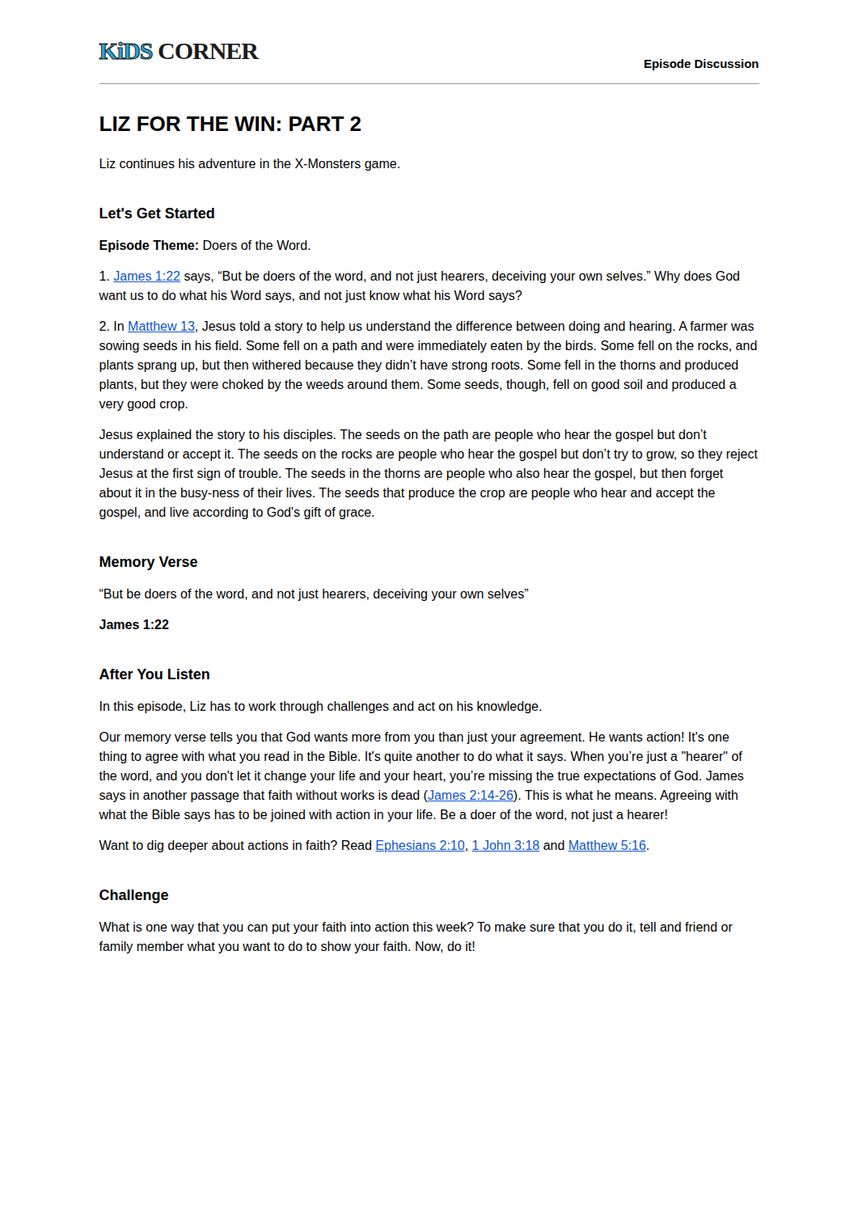KiDS CORNER
Episode Discussion
LIZ FOR THE WIN: PART 2
Liz continues his adventure in the X-Monsters game.
Let's Get Started
Episode Theme: Doers of the Word.
1. James 1:22 says, “But be doers of the word, and not just hearers, deceiving your own selves.” Why does God want us to do what his Word says, and not just know what his Word says?
2. In Matthew 13, Jesus told a story to help us understand the difference between doing and hearing. A farmer was sowing seeds in his field. Some fell on a path and were immediately eaten by the birds. Some fell on the rocks, and plants sprang up, but then withered because they didn’t have strong roots. Some fell in the thorns and produced plants, but they were choked by the weeds around them. Some seeds, though, fell on good soil and produced a very good crop.
Jesus explained the story to his disciples. The seeds on the path are people who hear the gospel but don’t understand or accept it. The seeds on the rocks are people who hear the gospel but don’t try to grow, so they reject Jesus at the first sign of trouble. The seeds in the thorns are people who also hear the gospel, but then forget about it in the busy-ness of their lives. The seeds that produce the crop are people who hear and accept the gospel, and live according to God's gift of grace.
Memory Verse
“But be doers of the word, and not just hearers, deceiving your own selves”
James 1:22
After You Listen
In this episode, Liz has to work through challenges and act on his knowledge.
Our memory verse tells you that God wants more from you than just your agreement. He wants action! It's one thing to agree with what you read in the Bible. It's quite another to do what it says. When you’re just a "hearer" of the word, and you don't let it change your life and your heart, you’re missing the true expectations of God. James says in another passage that faith without works is dead (James 2:14-26). This is what he means. Agreeing with what the Bible says has to be joined with action in your life. Be a doer of the word, not just a hearer!
Want to dig deeper about actions in faith? Read Ephesians 2:10, 1 John 3:18 and Matthew 5:16.
Challenge
What is one way that you can put your faith into action this week? To make sure that you do it, tell and friend or family member what you want to do to show your faith. Now, do it!